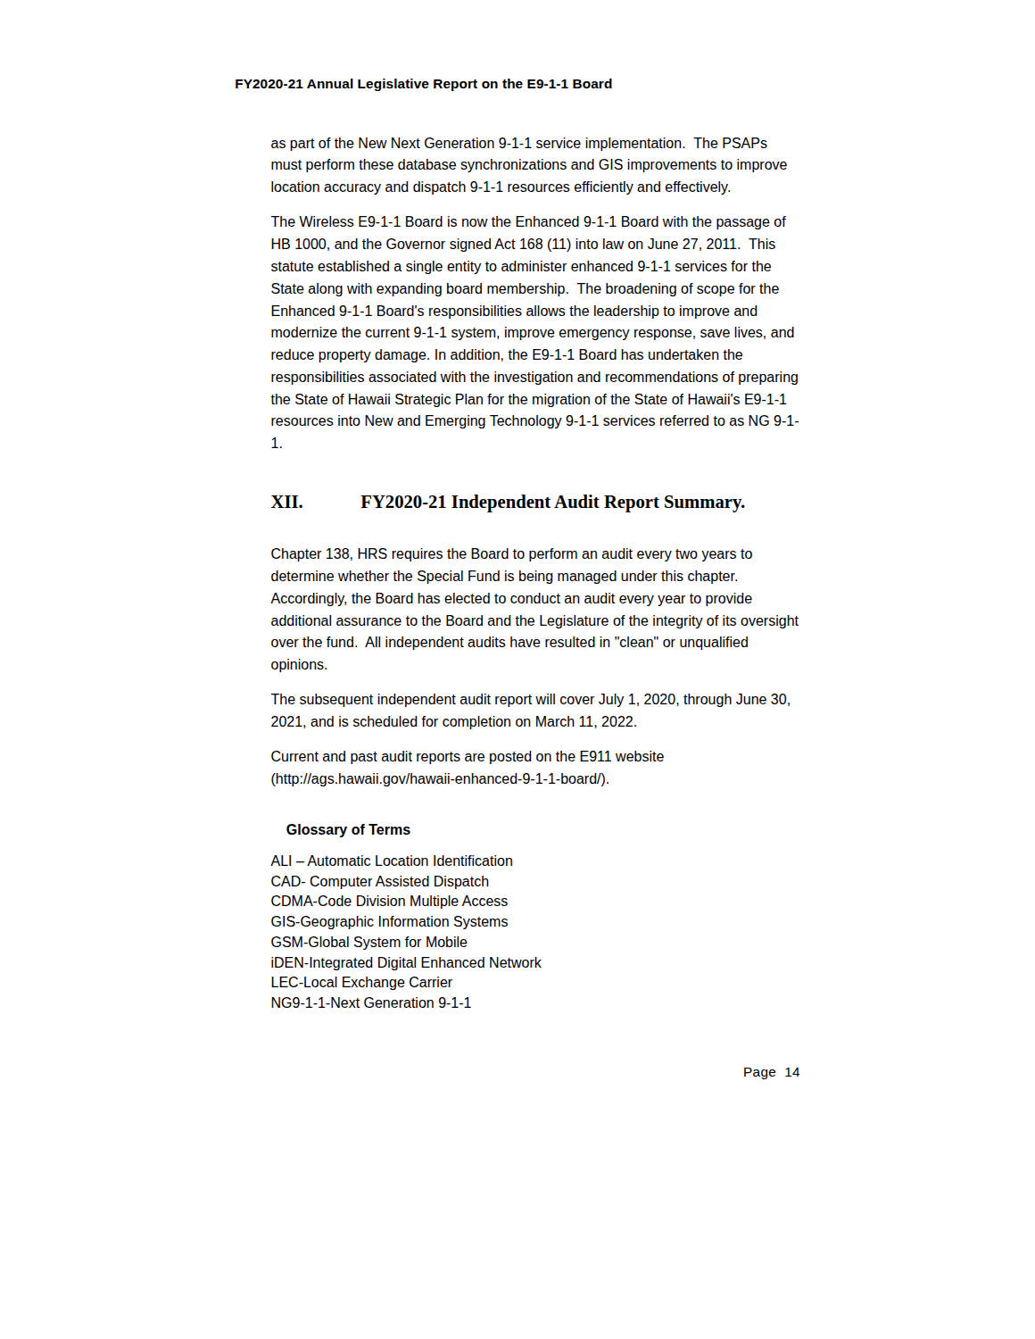FY2020-21 Annual Legislative Report on the E9-1-1 Board
as part of the New Next Generation 9-1-1 service implementation. The PSAPs must perform these database synchronizations and GIS improvements to improve location accuracy and dispatch 9-1-1 resources efficiently and effectively.
The Wireless E9-1-1 Board is now the Enhanced 9-1-1 Board with the passage of HB 1000, and the Governor signed Act 168 (11) into law on June 27, 2011. This statute established a single entity to administer enhanced 9-1-1 services for the State along with expanding board membership. The broadening of scope for the Enhanced 9-1-1 Board's responsibilities allows the leadership to improve and modernize the current 9-1-1 system, improve emergency response, save lives, and reduce property damage. In addition, the E9-1-1 Board has undertaken the responsibilities associated with the investigation and recommendations of preparing the State of Hawaii Strategic Plan for the migration of the State of Hawaii's E9-1-1 resources into New and Emerging Technology 9-1-1 services referred to as NG 9-1-1.
XII. FY2020-21 Independent Audit Report Summary.
Chapter 138, HRS requires the Board to perform an audit every two years to determine whether the Special Fund is being managed under this chapter. Accordingly, the Board has elected to conduct an audit every year to provide additional assurance to the Board and the Legislature of the integrity of its oversight over the fund. All independent audits have resulted in "clean" or unqualified opinions.
The subsequent independent audit report will cover July 1, 2020, through June 30, 2021, and is scheduled for completion on March 11, 2022.
Current and past audit reports are posted on the E911 website (http://ags.hawaii.gov/hawaii-enhanced-9-1-1-board/).
Glossary of Terms
ALI – Automatic Location Identification
CAD- Computer Assisted Dispatch
CDMA-Code Division Multiple Access
GIS-Geographic Information Systems
GSM-Global System for Mobile
iDEN-Integrated Digital Enhanced Network
LEC-Local Exchange Carrier
NG9-1-1-Next Generation 9-1-1
Page 14